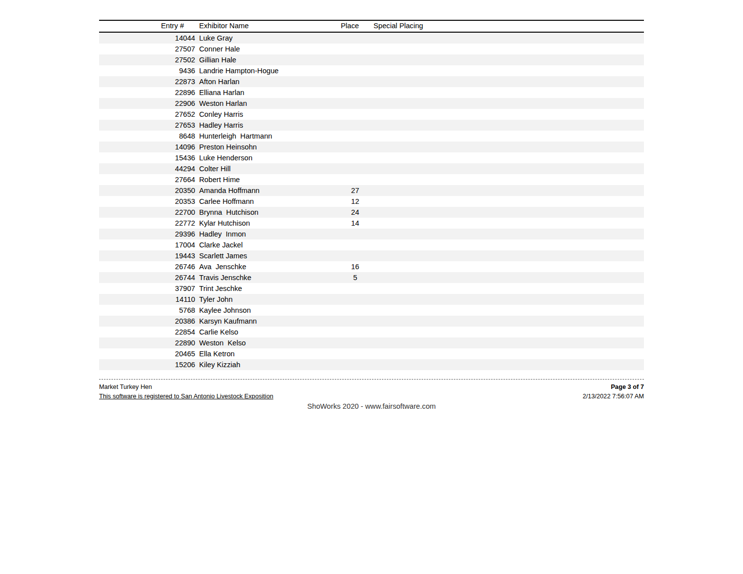| | Entry # | Exhibitor Name | Place | Special Placing |
| --- | --- | --- | --- | --- |
| | 14044 | Luke Gray | | |
| | 27507 | Conner Hale | | |
| | 27502 | Gillian Hale | | |
| | 9436 | Landrie Hampton-Hogue | | |
| | 22873 | Afton Harlan | | |
| | 22896 | Elliana Harlan | | |
| | 22906 | Weston Harlan | | |
| | 27652 | Conley Harris | | |
| | 27653 | Hadley Harris | | |
| | 8648 | Hunterleigh Hartmann | | |
| | 14096 | Preston Heinsohn | | |
| | 15436 | Luke Henderson | | |
| | 44294 | Colter Hill | | |
| | 27664 | Robert Hime | | |
| | 20350 | Amanda Hoffmann | 27 | |
| | 20353 | Carlee Hoffmann | 12 | |
| | 22700 | Brynna Hutchison | 24 | |
| | 22772 | Kylar Hutchison | 14 | |
| | 29396 | Hadley Inmon | | |
| | 17004 | Clarke Jackel | | |
| | 19443 | Scarlett James | | |
| | 26746 | Ava Jenschke | 16 | |
| | 26744 | Travis Jenschke | 5 | |
| | 37907 | Trint Jeschke | | |
| | 14110 | Tyler John | | |
| | 5768 | Kaylee Johnson | | |
| | 20386 | Karsyn Kaufmann | | |
| | 22854 | Carlie Kelso | | |
| | 22890 | Weston Kelso | | |
| | 20465 | Ella Ketron | | |
| | 15206 | Kiley Kizziah | | |
Market Turkey Hen
This software is registered to San Antonio Livestock Exposition
Page 3 of 7
2/13/2022 7:56:07 AM
ShoWorks 2020 - www.fairsoftware.com